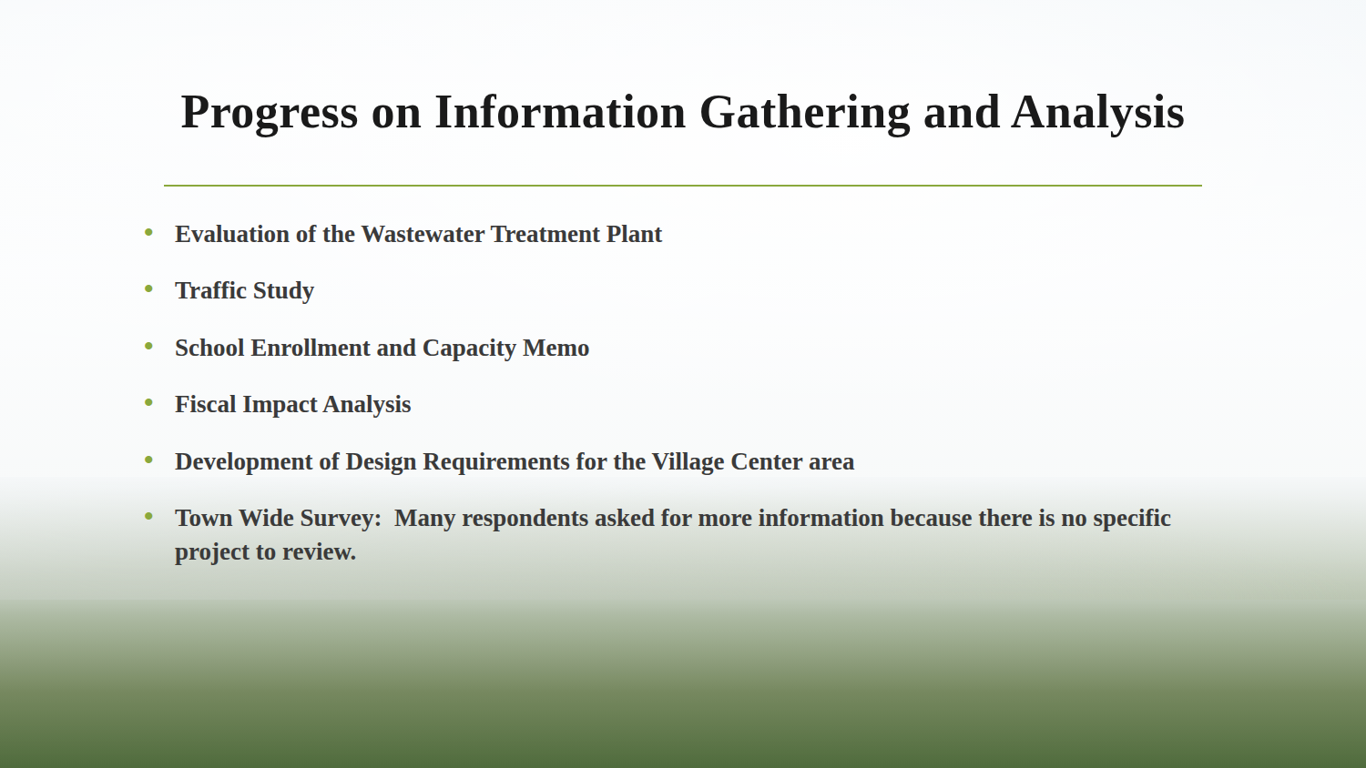Progress on Information Gathering and Analysis
Evaluation of the Wastewater Treatment Plant
Traffic Study
School Enrollment and Capacity Memo
Fiscal Impact Analysis
Development of Design Requirements for the Village Center area
Town Wide Survey: Many respondents asked for more information because there is no specific project to review.